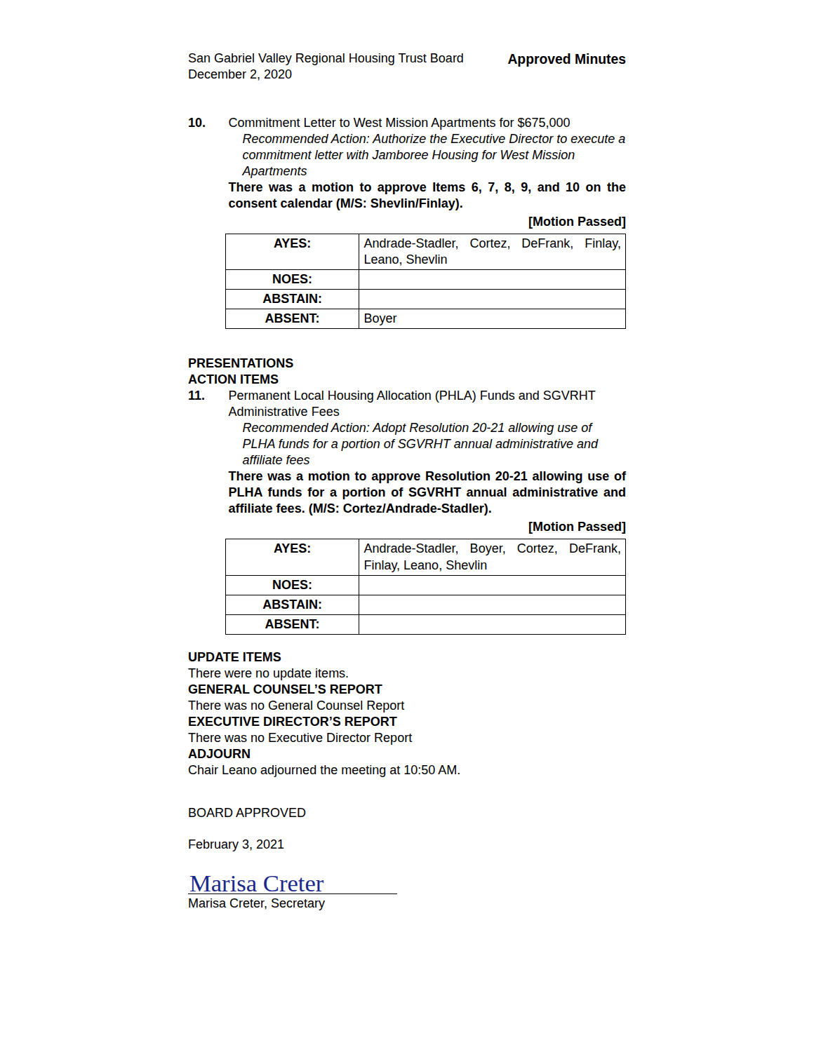San Gabriel Valley Regional Housing Trust Board
December 2, 2020
Approved Minutes
10.
Commitment Letter to West Mission Apartments for $675,000
Recommended Action: Authorize the Executive Director to execute a commitment letter with Jamboree Housing for West Mission Apartments
There was a motion to approve Items 6, 7, 8, 9, and 10 on the consent calendar (M/S: Shevlin/Finlay).
[Motion Passed]
| AYES: | Andrade-Stadler, Cortez, DeFrank, Finlay, Leano, Shevlin |
| NOES: | |
| ABSTAIN: | |
| ABSENT: | Boyer |
PRESENTATIONS
ACTION ITEMS
11.
Permanent Local Housing Allocation (PHLA) Funds and SGVRHT Administrative Fees
Recommended Action: Adopt Resolution 20-21 allowing use of PLHA funds for a portion of SGVRHT annual administrative and affiliate fees
There was a motion to approve Resolution 20-21 allowing use of PLHA funds for a portion of SGVRHT annual administrative and affiliate fees. (M/S: Cortez/Andrade-Stadler).
[Motion Passed]
| AYES: | Andrade-Stadler, Boyer, Cortez, DeFrank, Finlay, Leano, Shevlin |
| NOES: | |
| ABSTAIN: | |
| ABSENT: | |
UPDATE ITEMS
There were no update items.
GENERAL COUNSEL’S REPORT
There was no General Counsel Report
EXECUTIVE DIRECTOR’S REPORT
There was no Executive Director Report
ADJOURN
Chair Leano adjourned the meeting at 10:50 AM.
BOARD APPROVED
February 3, 2021
Marisa Creter
Marisa Creter, Secretary